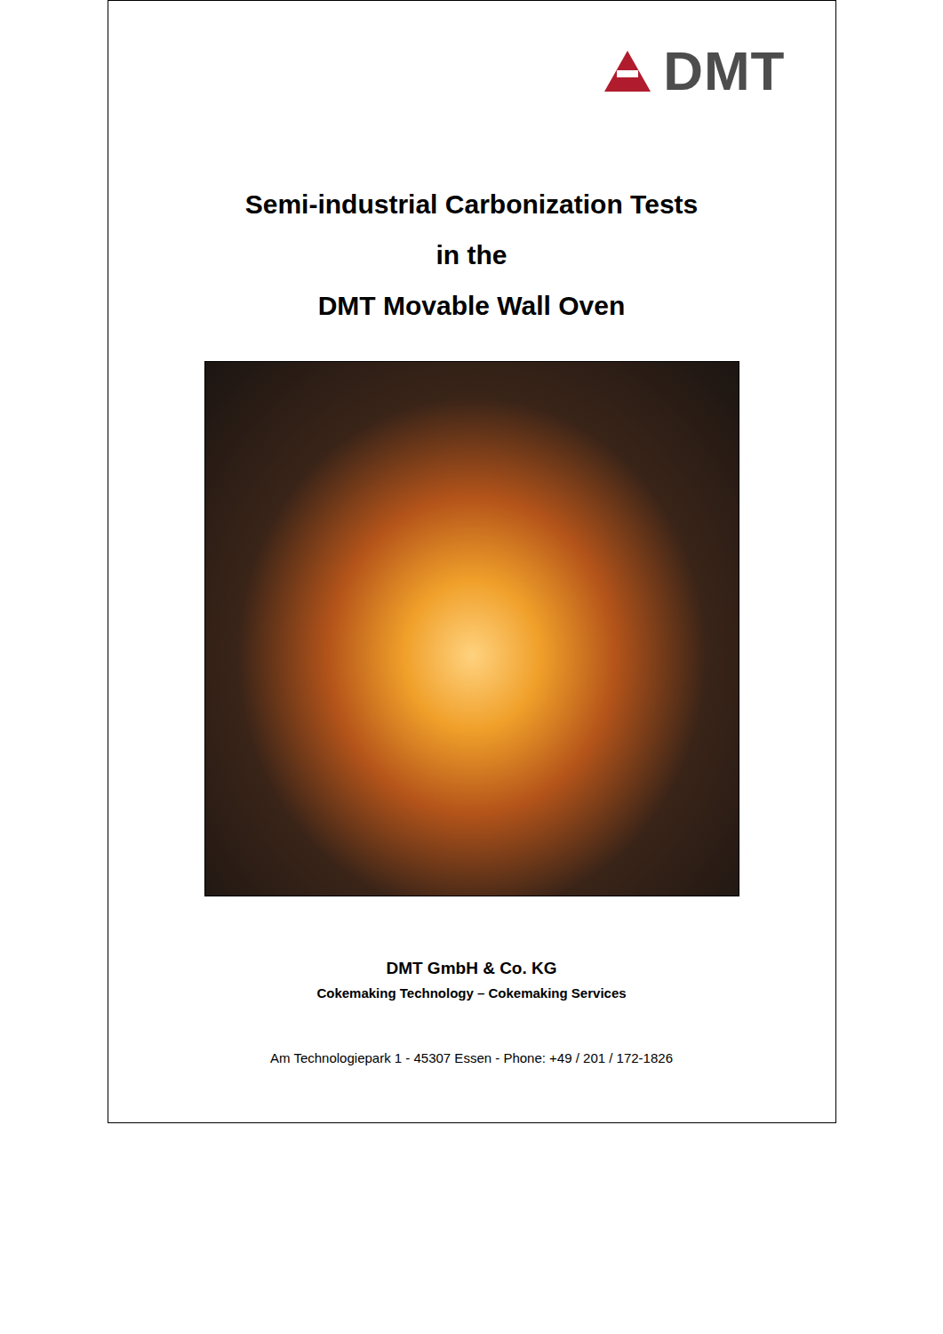DMT
Semi-industrial Carbonization Tests
in the
DMT Movable Wall Oven
DMT GmbH & Co. KG
Cokemaking Technology – Cokemaking Services
Am Technologiepark 1 - 45307 Essen - Phone: +49 / 201 / 172-1826